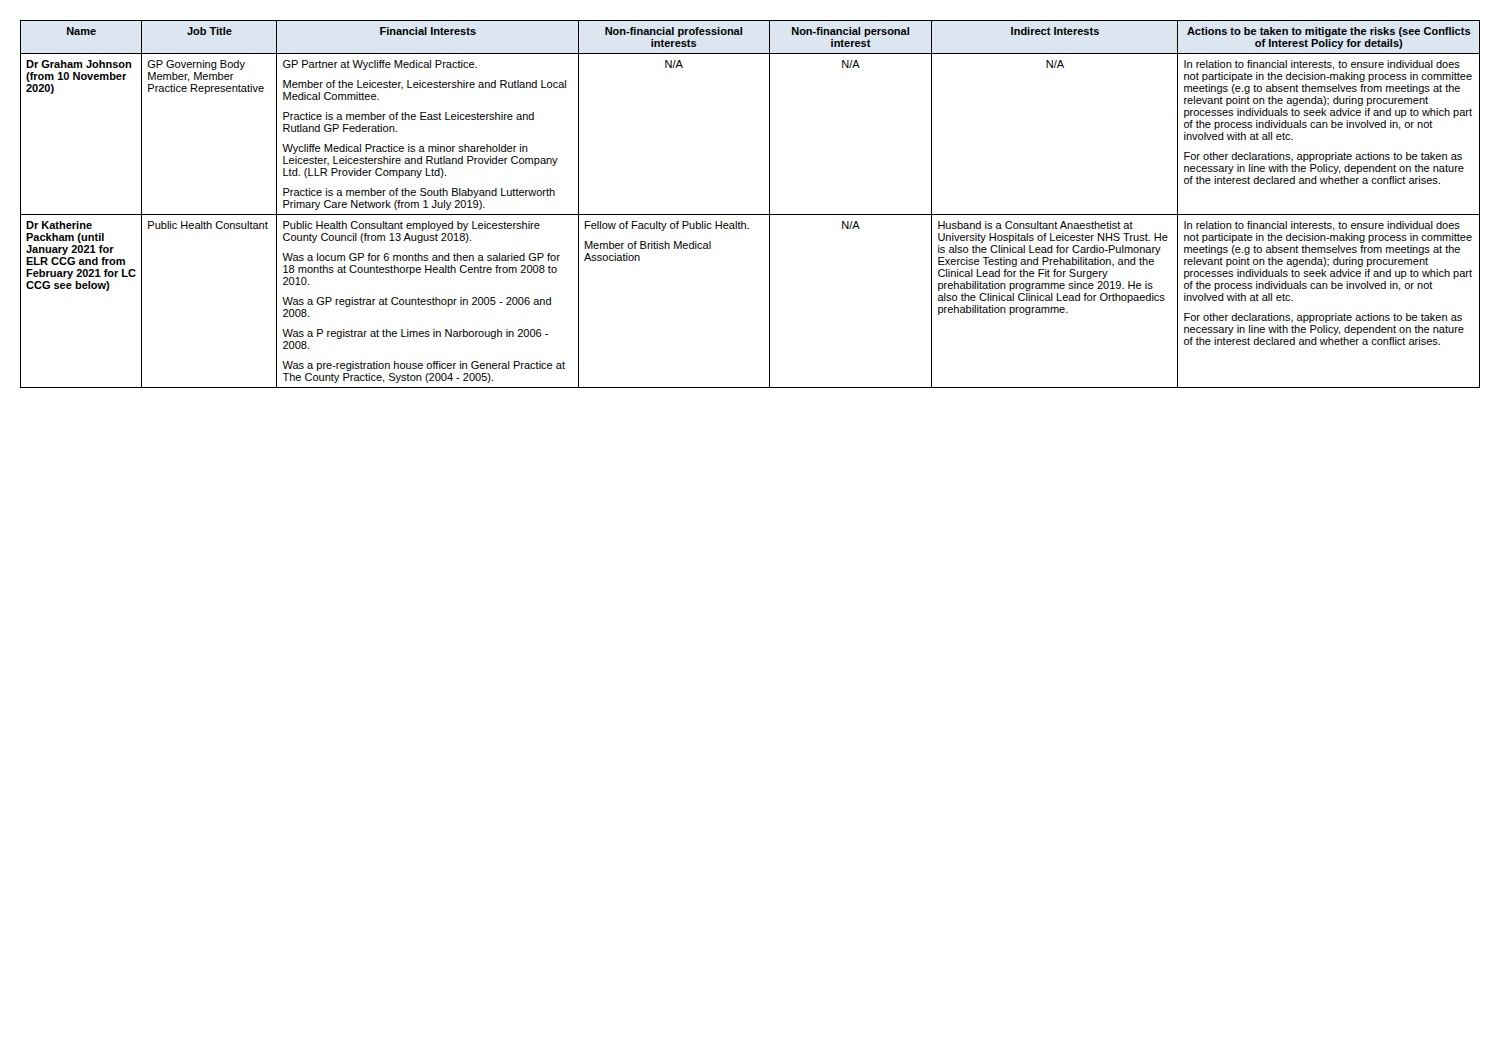| Name | Job Title | Financial Interests | Non-financial professional interests | Non-financial personal interest | Indirect Interests | Actions to be taken to mitigate the risks (see Conflicts of Interest Policy for details) |
| --- | --- | --- | --- | --- | --- | --- |
| Dr Graham Johnson (from 10 November 2020) | GP Governing Body Member, Member Practice Representative | GP Partner at Wycliffe Medical Practice. Member of the Leicester, Leicestershire and Rutland Local Medical Committee. Practice is a member of the East Leicestershire and Rutland GP Federation. Wycliffe Medical Practice is a minor shareholder in Leicester, Leicestershire and Rutland Provider Company Ltd. (LLR Provider Company Ltd). Practice is a member of the South Blabyand Lutterworth Primary Care Network (from 1 July 2019). | N/A | N/A | N/A | In relation to financial interests, to ensure individual does not participate in the decision-making process in committee meetings (e.g to absent themselves from meetings at the relevant point on the agenda); during procurement processes individuals to seek advice if and up to which part of the process individuals can be involved in, or not involved with at all etc. For other declarations, appropriate actions to be taken as necessary in line with the Policy, dependent on the nature of the interest declared and whether a conflict arises. |
| Dr Katherine Packham (until January 2021 for ELR CCG and from February 2021 for LC CCG see below) | Public Health Consultant | Public Health Consultant employed by Leicestershire County Council (from 13 August 2018). Was a locum GP for 6 months and then a salaried GP for 18 months at Countesthorpe Health Centre from 2008 to 2010. Was a GP registrar at Countesthopr in 2005 - 2006 and 2008. Was a P registrar at the Limes in Narborough in 2006 - 2008. Was a pre-registration house officer in General Practice at The County Practice, Syston (2004 - 2005). | Fellow of Faculty of Public Health. Member of British Medical Association | N/A | Husband is a Consultant Anaesthetist at University Hospitals of Leicester NHS Trust. He is also the Clinical Lead for Cardio-Pulmonary Exercise Testing and Prehabilitation, and the Clinical Lead for the Fit for Surgery prehabilitation programme since 2019. He is also the Clinical Clinical Lead for Orthopaedics prehabilitation programme. | In relation to financial interests, to ensure individual does not participate in the decision-making process in committee meetings (e.g to absent themselves from meetings at the relevant point on the agenda); during procurement processes individuals to seek advice if and up to which part of the process individuals can be involved in, or not involved with at all etc. For other declarations, appropriate actions to be taken as necessary in line with the Policy, dependent on the nature of the interest declared and whether a conflict arises. |